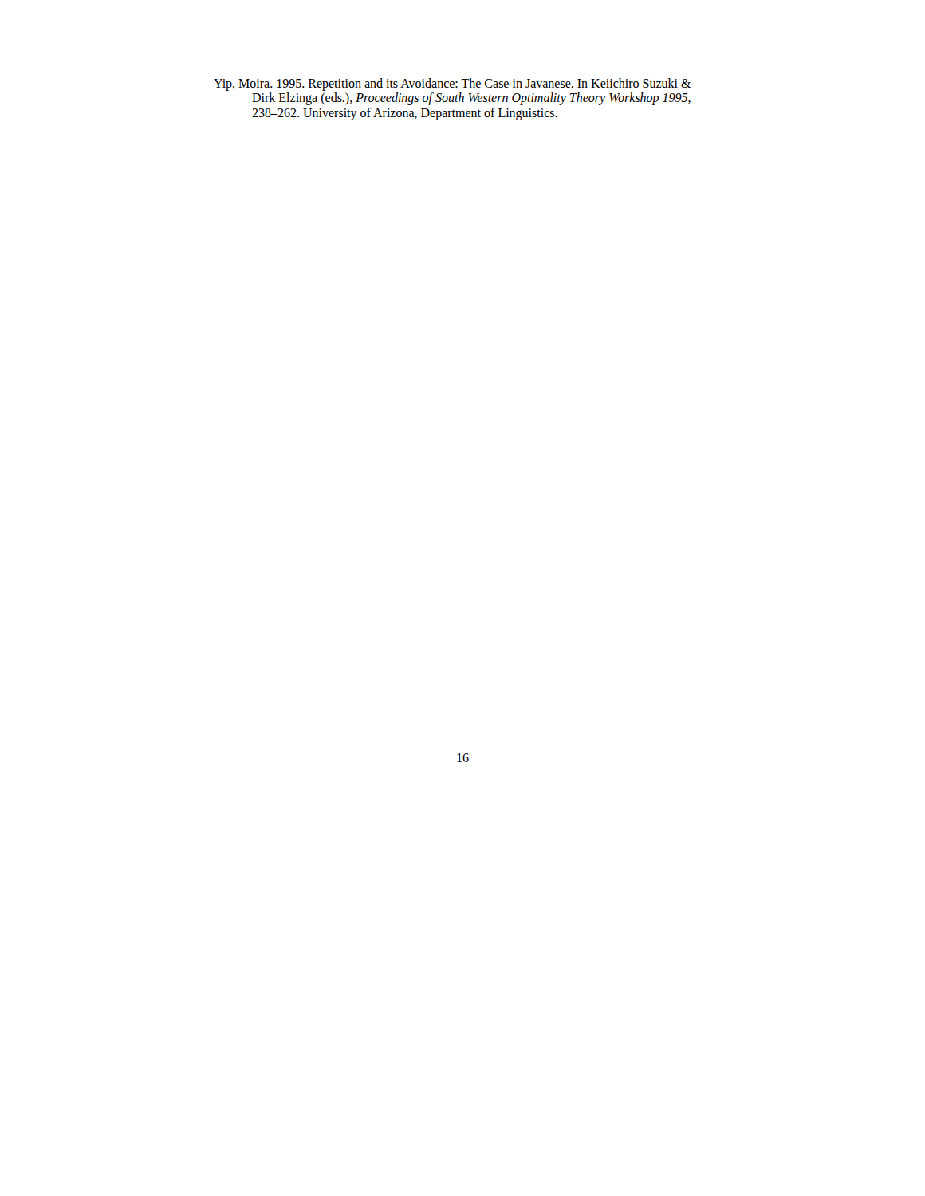Yip, Moira. 1995. Repetition and its Avoidance: The Case in Javanese. In Keiichiro Suzuki & Dirk Elzinga (eds.), Proceedings of South Western Optimality Theory Workshop 1995, 238–262. University of Arizona, Department of Linguistics.
16